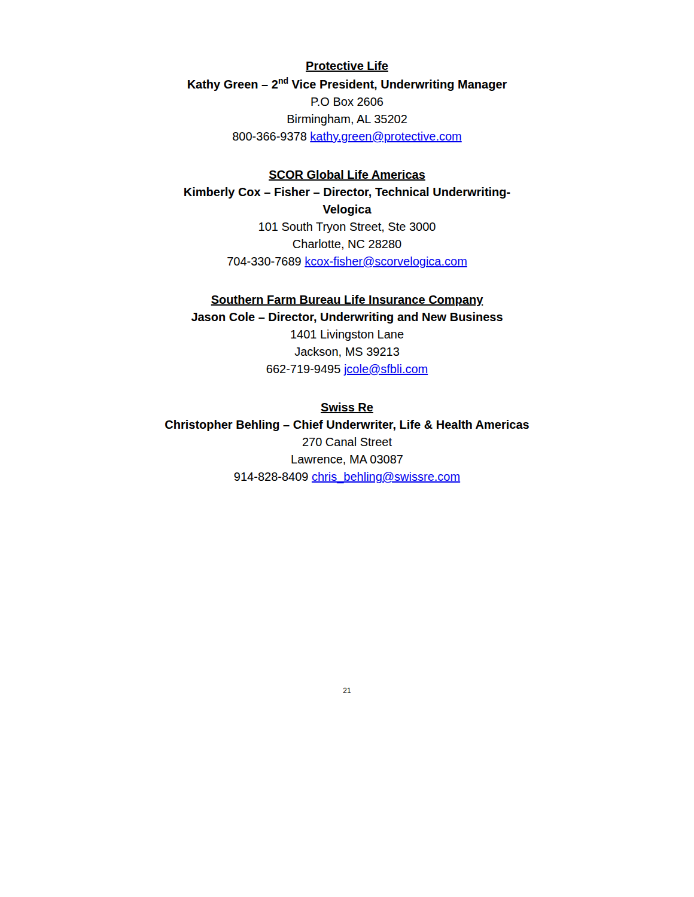Protective Life
Kathy Green – 2nd Vice President, Underwriting Manager
P.O Box 2606
Birmingham, AL 35202
800-366-9378 kathy.green@protective.com
SCOR Global Life Americas
Kimberly Cox – Fisher – Director, Technical Underwriting-Velogica
101 South Tryon Street, Ste 3000
Charlotte, NC 28280
704-330-7689 kcox-fisher@scorvelogica.com
Southern Farm Bureau Life Insurance Company
Jason Cole – Director, Underwriting and New Business
1401 Livingston Lane
Jackson, MS 39213
662-719-9495 jcole@sfbli.com
Swiss Re
Christopher Behling – Chief Underwriter, Life & Health Americas
270 Canal Street
Lawrence, MA 03087
914-828-8409 chris_behling@swissre.com
21